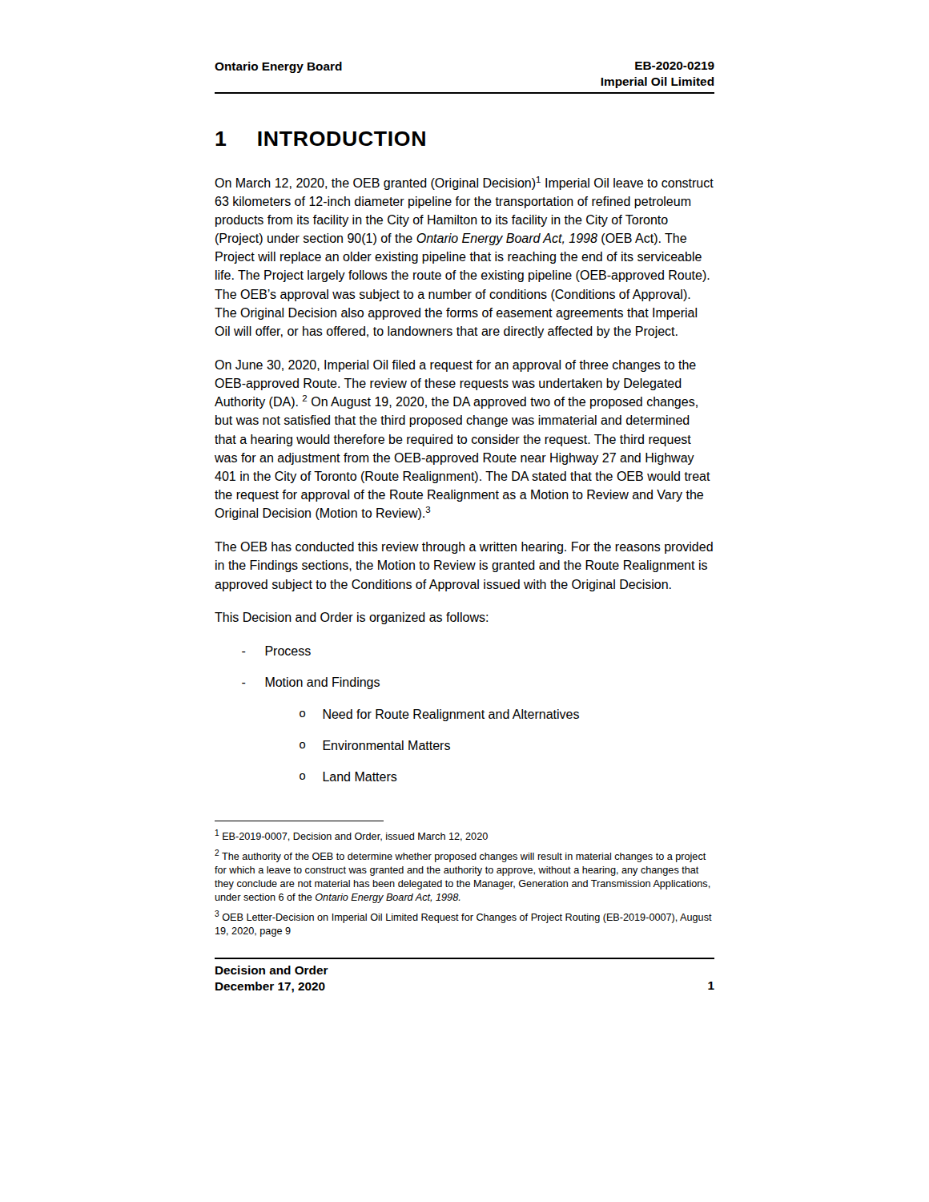Ontario Energy Board
EB-2020-0219
Imperial Oil Limited
1 INTRODUCTION
On March 12, 2020, the OEB granted (Original Decision)1 Imperial Oil leave to construct 63 kilometers of 12-inch diameter pipeline for the transportation of refined petroleum products from its facility in the City of Hamilton to its facility in the City of Toronto (Project) under section 90(1) of the Ontario Energy Board Act, 1998 (OEB Act). The Project will replace an older existing pipeline that is reaching the end of its serviceable life. The Project largely follows the route of the existing pipeline (OEB-approved Route). The OEB’s approval was subject to a number of conditions (Conditions of Approval). The Original Decision also approved the forms of easement agreements that Imperial Oil will offer, or has offered, to landowners that are directly affected by the Project.
On June 30, 2020, Imperial Oil filed a request for an approval of three changes to the OEB-approved Route. The review of these requests was undertaken by Delegated Authority (DA). 2 On August 19, 2020, the DA approved two of the proposed changes, but was not satisfied that the third proposed change was immaterial and determined that a hearing would therefore be required to consider the request. The third request was for an adjustment from the OEB-approved Route near Highway 27 and Highway 401 in the City of Toronto (Route Realignment). The DA stated that the OEB would treat the request for approval of the Route Realignment as a Motion to Review and Vary the Original Decision (Motion to Review).3
The OEB has conducted this review through a written hearing. For the reasons provided in the Findings sections, the Motion to Review is granted and the Route Realignment is approved subject to the Conditions of Approval issued with the Original Decision.
This Decision and Order is organized as follows:
Process
Motion and Findings
Need for Route Realignment and Alternatives
Environmental Matters
Land Matters
1 EB-2019-0007, Decision and Order, issued March 12, 2020
2 The authority of the OEB to determine whether proposed changes will result in material changes to a project for which a leave to construct was granted and the authority to approve, without a hearing, any changes that they conclude are not material has been delegated to the Manager, Generation and Transmission Applications, under section 6 of the Ontario Energy Board Act, 1998.
3 OEB Letter-Decision on Imperial Oil Limited Request for Changes of Project Routing (EB-2019-0007), August 19, 2020, page 9
Decision and Order
December 17, 2020
1